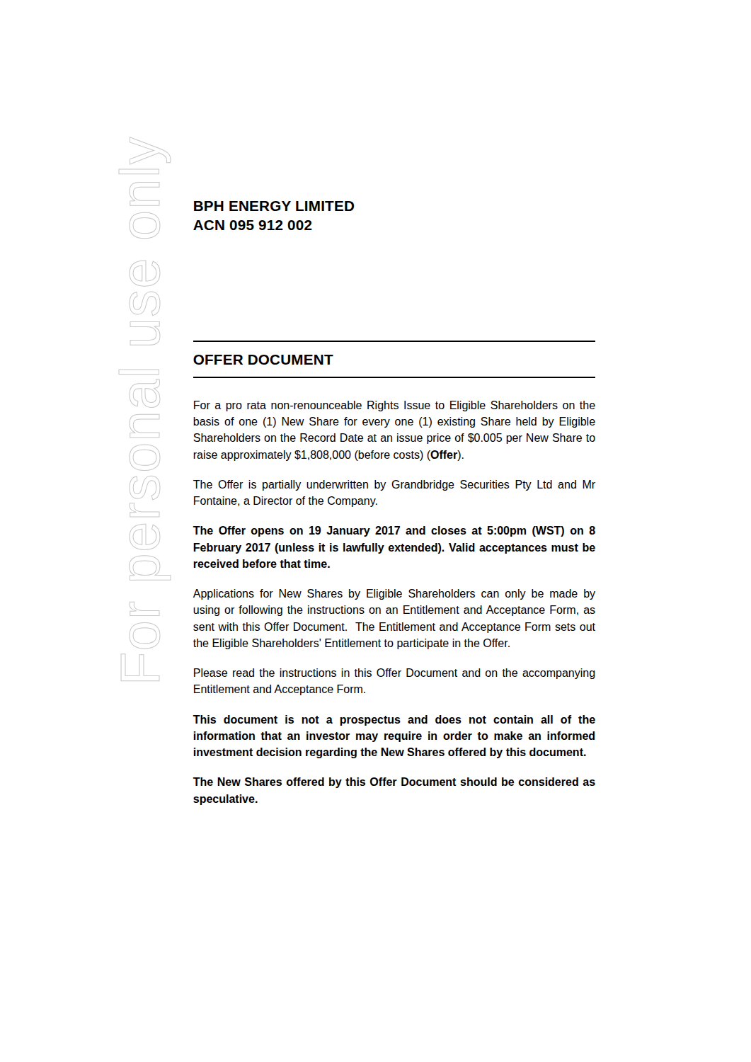For personal use only
BPH ENERGY LIMITED
ACN 095 912 002
OFFER DOCUMENT
For a pro rata non-renounceable Rights Issue to Eligible Shareholders on the basis of one (1) New Share for every one (1) existing Share held by Eligible Shareholders on the Record Date at an issue price of $0.005 per New Share to raise approximately $1,808,000 (before costs) (Offer).
The Offer is partially underwritten by Grandbridge Securities Pty Ltd and Mr Fontaine, a Director of the Company.
The Offer opens on 19 January 2017 and closes at 5:00pm (WST) on 8 February 2017 (unless it is lawfully extended). Valid acceptances must be received before that time.
Applications for New Shares by Eligible Shareholders can only be made by using or following the instructions on an Entitlement and Acceptance Form, as sent with this Offer Document. The Entitlement and Acceptance Form sets out the Eligible Shareholders' Entitlement to participate in the Offer.
Please read the instructions in this Offer Document and on the accompanying Entitlement and Acceptance Form.
This document is not a prospectus and does not contain all of the information that an investor may require in order to make an informed investment decision regarding the New Shares offered by this document.
The New Shares offered by this Offer Document should be considered as speculative.